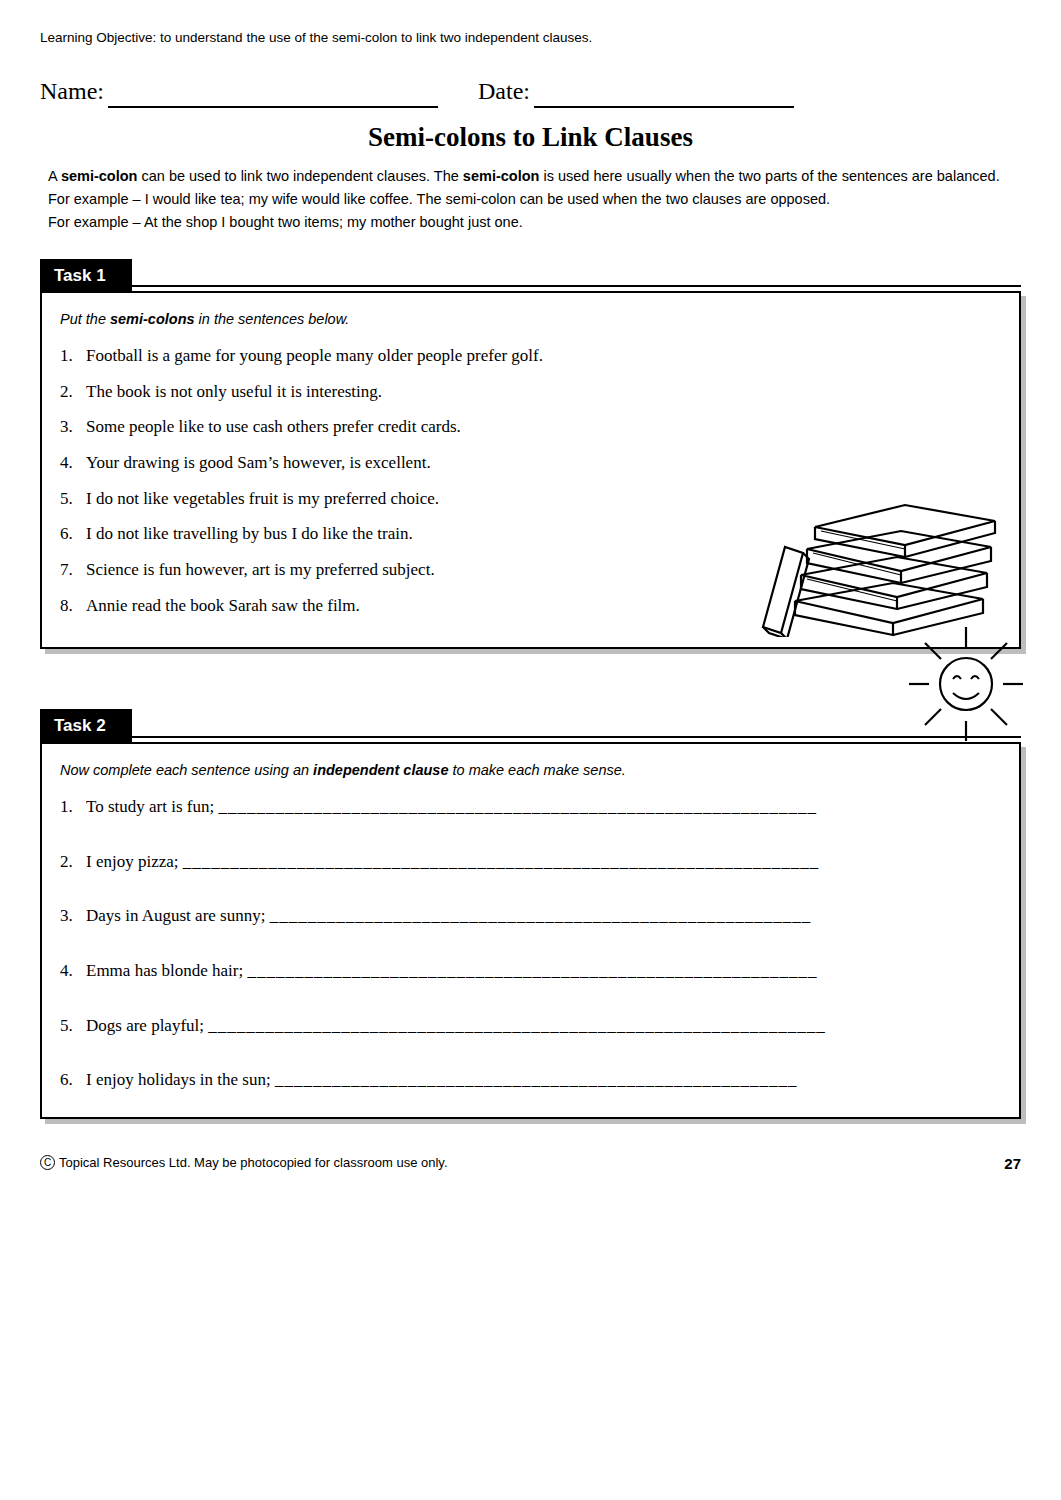Learning Objective: to understand the use of the semi-colon to link two independent clauses.
Name:
Date:
Semi-colons to Link Clauses
A semi-colon can be used to link two independent clauses. The semi-colon is used here usually when the two parts of the sentences are balanced.
For example – I would like tea; my wife would like coffee. The semi-colon can be used when the two clauses are opposed.
For example – At the shop I bought two items; my mother bought just one.
Task 1
Put the semi-colons in the sentences below.
Football is a game for young people many older people prefer golf.
The book is not only useful it is interesting.
Some people like to use cash others prefer credit cards.
Your drawing is good Sam’s however, is excellent.
I do not like vegetables fruit is my preferred choice.
I do not like travelling by bus I do like the train.
Science is fun however, art is my preferred subject.
Annie read the book Sarah saw the film.
Task 2
Now complete each sentence using an independent clause to make each make sense.
To study art is fun; _______________________________________________________________
I enjoy pizza; ___________________________________________________________________
Days in August are sunny; _________________________________________________________
Emma has blonde hair; ____________________________________________________________
Dogs are playful; _________________________________________________________________
I enjoy holidays in the sun; _______________________________________________________
CTopical Resources Ltd. May be photocopied for classroom use only.
27